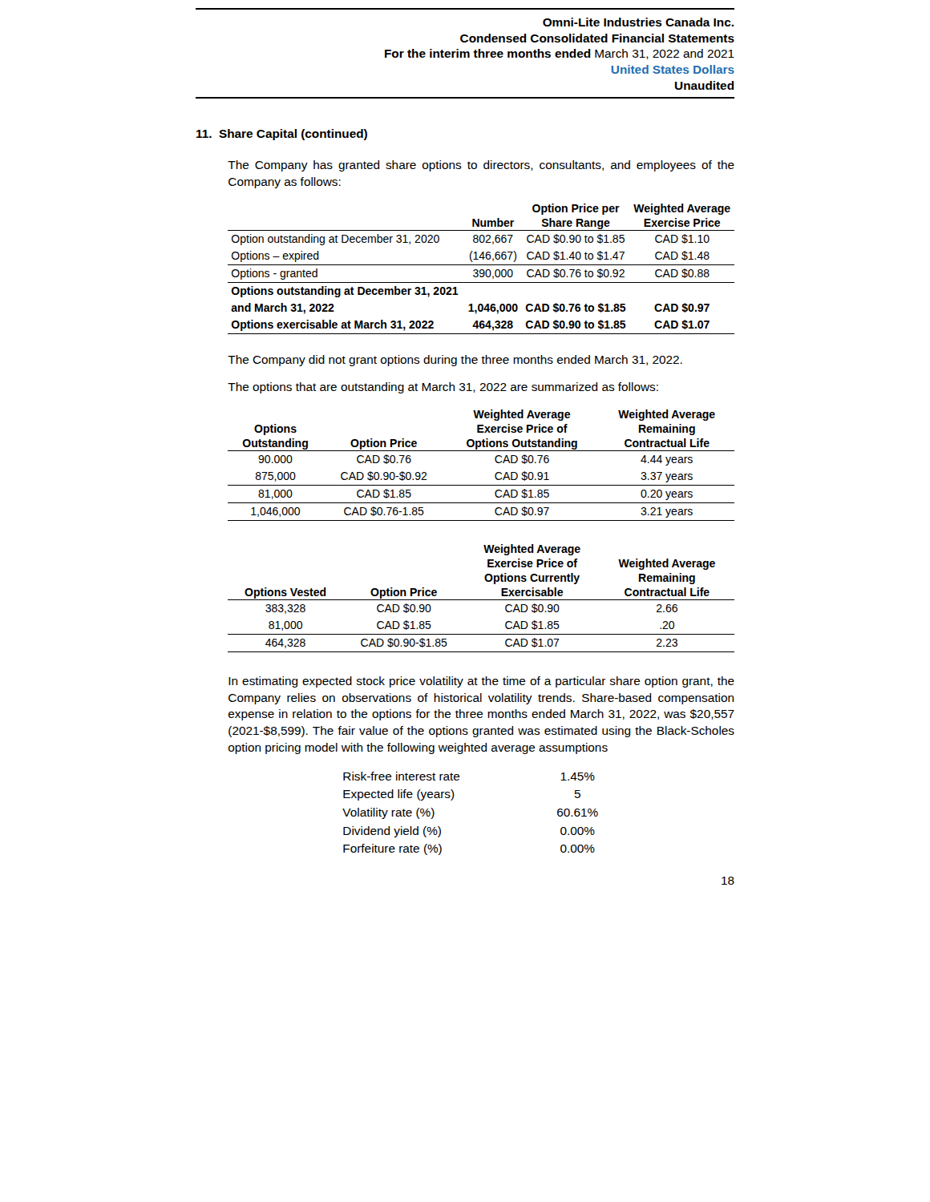Omni-Lite Industries Canada Inc.
Condensed Consolidated Financial Statements
For the interim three months ended March 31, 2022 and 2021
United States Dollars
Unaudited
11. Share Capital (continued)
The Company has granted share options to directors, consultants, and employees of the Company as follows:
| | | Option Price per | Weighted Average |
| --- | --- | --- | --- |
| | Number | Share Range | Exercise Price |
| Option outstanding at December 31, 2020 | 802,667 | CAD $0.90 to $1.85 | CAD $1.10 |
| Options – expired | (146,667) | CAD $1.40 to $1.47 | CAD $1.48 |
| Options - granted | 390,000 | CAD $0.76 to $0.92 | CAD $0.88 |
| Options outstanding at December 31, 2021 | | | |
| and March 31, 2022 | 1,046,000 | CAD $0.76 to $1.85 | CAD $0.97 |
| Options exercisable at March 31, 2022 | 464,328 | CAD $0.90 to $1.85 | CAD $1.07 |
The Company did not grant options during the three months ended March 31, 2022.
The options that are outstanding at March 31, 2022 are summarized as follows:
| | | Weighted Average | Weighted Average |
| --- | --- | --- | --- |
| Options | | Exercise Price of | Remaining |
| Outstanding | Option Price | Options Outstanding | Contractual Life |
| 90.000 | CAD $0.76 | CAD $0.76 | 4.44 years |
| 875,000 | CAD $0.90-$0.92 | CAD $0.91 | 3.37 years |
| 81,000 | CAD $1.85 | CAD $1.85 | 0.20 years |
| 1,046,000 | CAD $0.76-1.85 | CAD $0.97 | 3.21 years |
| | | Weighted Average | |
| --- | --- | --- | --- |
| | | Exercise Price of | Weighted Average |
| | | Options Currently | Remaining |
| Options Vested | Option Price | Exercisable | Contractual Life |
| 383,328 | CAD $0.90 | CAD $0.90 | 2.66 |
| 81,000 | CAD $1.85 | CAD $1.85 | .20 |
| 464,328 | CAD $0.90-$1.85 | CAD $1.07 | 2.23 |
In estimating expected stock price volatility at the time of a particular share option grant, the Company relies on observations of historical volatility trends. Share-based compensation expense in relation to the options for the three months ended March 31, 2022, was $20,557 (2021-$8,599). The fair value of the options granted was estimated using the Black-Scholes option pricing model with the following weighted average assumptions
| Risk-free interest rate | 1.45% |
| Expected life (years) | 5 |
| Volatility rate (%) | 60.61% |
| Dividend yield (%) | 0.00% |
| Forfeiture rate (%) | 0.00% |
18